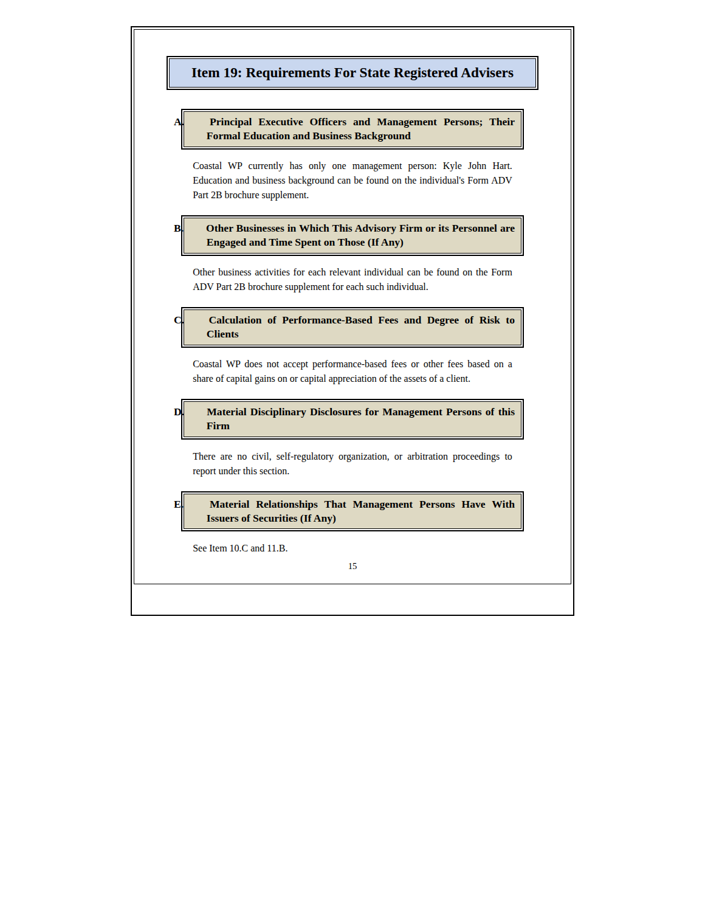Item 19: Requirements For State Registered Advisers
A. Principal Executive Officers and Management Persons; Their Formal Education and Business Background
Coastal WP currently has only one management person: Kyle John Hart. Education and business background can be found on the individual's Form ADV Part 2B brochure supplement.
B. Other Businesses in Which This Advisory Firm or its Personnel are Engaged and Time Spent on Those (If Any)
Other business activities for each relevant individual can be found on the Form ADV Part 2B brochure supplement for each such individual.
C. Calculation of Performance-Based Fees and Degree of Risk to Clients
Coastal WP does not accept performance-based fees or other fees based on a share of capital gains on or capital appreciation of the assets of a client.
D. Material Disciplinary Disclosures for Management Persons of this Firm
There are no civil, self-regulatory organization, or arbitration proceedings to report under this section.
E. Material Relationships That Management Persons Have With Issuers of Securities (If Any)
See Item 10.C and 11.B.
15